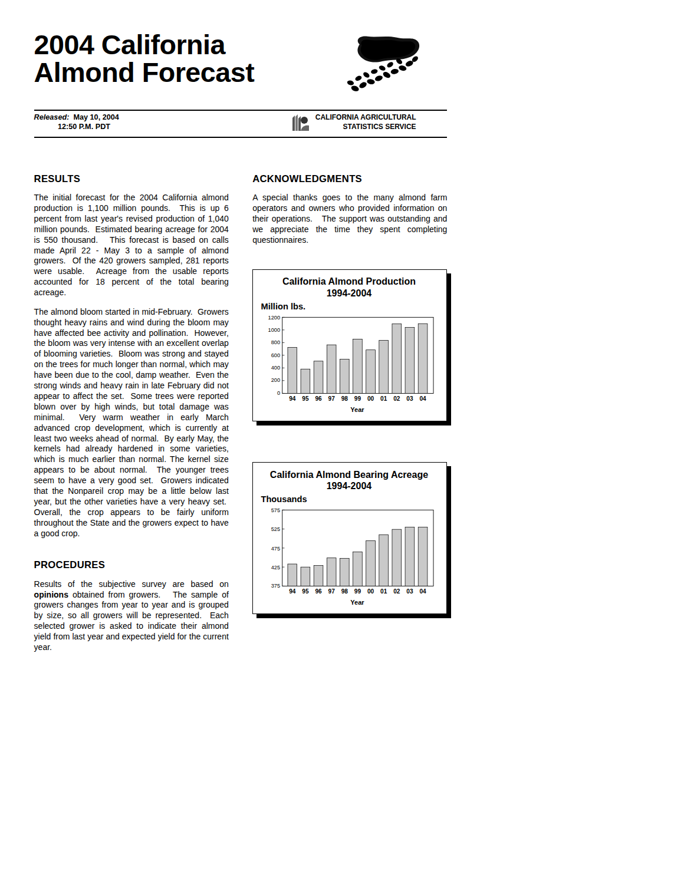2004 California
Almond Forecast
Released: May 10, 2004 12:50 P.M. PDT
CALIFORNIA AGRICULTURAL
STATISTICS SERVICE
RESULTS
The initial forecast for the 2004 California almond production is 1,100 million pounds. This is up 6 percent from last year's revised production of 1,040 million pounds. Estimated bearing acreage for 2004 is 550 thousand. This forecast is based on calls made April 22 - May 3 to a sample of almond growers. Of the 420 growers sampled, 281 reports were usable. Acreage from the usable reports accounted for 18 percent of the total bearing acreage.
The almond bloom started in mid-February. Growers thought heavy rains and wind during the bloom may have affected bee activity and pollination. However, the bloom was very intense with an excellent overlap of blooming varieties. Bloom was strong and stayed on the trees for much longer than normal, which may have been due to the cool, damp weather. Even the strong winds and heavy rain in late February did not appear to affect the set. Some trees were reported blown over by high winds, but total damage was minimal. Very warm weather in early March advanced crop development, which is currently at least two weeks ahead of normal. By early May, the kernels had already hardened in some varieties, which is much earlier than normal. The kernel size appears to be about normal. The younger trees seem to have a very good set. Growers indicated that the Nonpareil crop may be a little below last year, but the other varieties have a very heavy set. Overall, the crop appears to be fairly uniform throughout the State and the growers expect to have a good crop.
PROCEDURES
Results of the subjective survey are based on opinions obtained from growers. The sample of growers changes from year to year and is grouped by size, so all growers will be represented. Each selected grower is asked to indicate their almond yield from last year and expected yield for the current year.
ACKNOWLEDGMENTS
A special thanks goes to the many almond farm operators and owners who provided information on their operations. The support was outstanding and we appreciate the time they spent completing questionnaires.
California Almond Production
1994-2004
Million lbs.
1200 1000 800 600 400 200 0 94 95 96 97 98 99 00 01 02 03 04 Year
California Almond Bearing Acreage
1994-2004
Thousands
575 525 475 425 375 94 95 96 97 98 99 00 01 02 03 04 Year